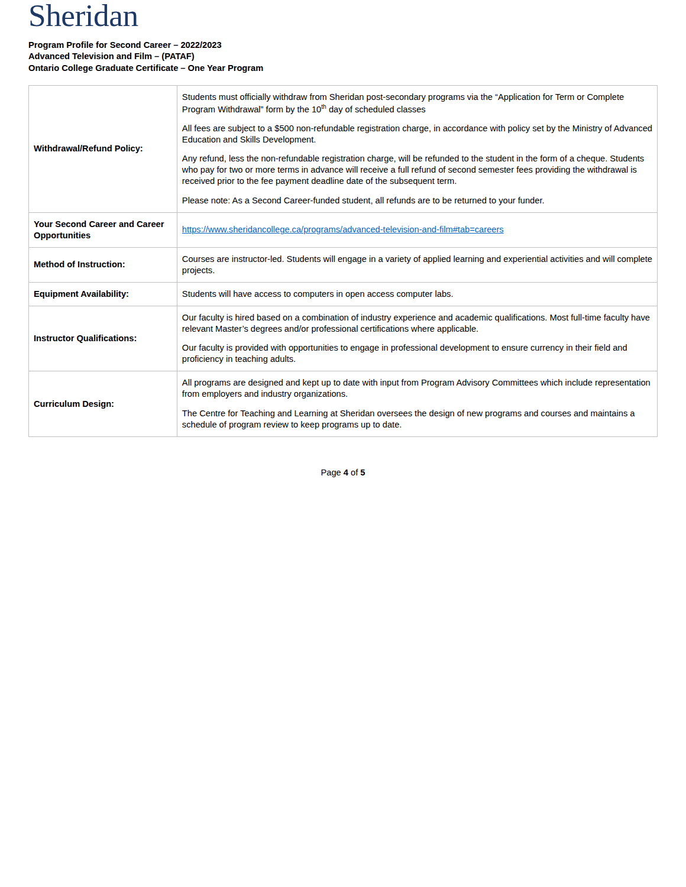Sheridan
Program Profile for Second Career – 2022/2023
Advanced Television and Film – (PATAF)
Ontario College Graduate Certificate – One Year Program
| Withdrawal/Refund Policy: | Students must officially withdraw from Sheridan post-secondary programs via the “Application for Term or Complete Program Withdrawal” form by the 10 th day of scheduled classes All fees are subject to a $500 non-refundable registration charge, in accordance with policy set by the Ministry of Advanced Education and Skills Development. Any refund, less the non-refundable registration charge, will be refunded to the student in the form of a cheque. Students who pay for two or more terms in advance will receive a full refund of second semester fees providing the withdrawal is received prior to the fee payment deadline date of the subsequent term. Please note: As a Second Career-funded student, all refunds are to be returned to your funder. |
| Your Second Career and Career Opportunities | https://www.sheridancollege.ca/programs/advanced-television-and-film#tab=careers |
| Method of Instruction: | Courses are instructor-led. Students will engage in a variety of applied learning and experiential activities and will complete projects. |
| Equipment Availability: | Students will have access to computers in open access computer labs. |
| Instructor Qualifications: | Our faculty is hired based on a combination of industry experience and academic qualifications. Most full-time faculty have relevant Master’s degrees and/or professional certifications where applicable. Our faculty is provided with opportunities to engage in professional development to ensure currency in their field and proficiency in teaching adults. |
| Curriculum Design: | All programs are designed and kept up to date with input from Program Advisory Committees which include representation from employers and industry organizations. The Centre for Teaching and Learning at Sheridan oversees the design of new programs and courses and maintains a schedule of program review to keep programs up to date. |
Page 4 of 5